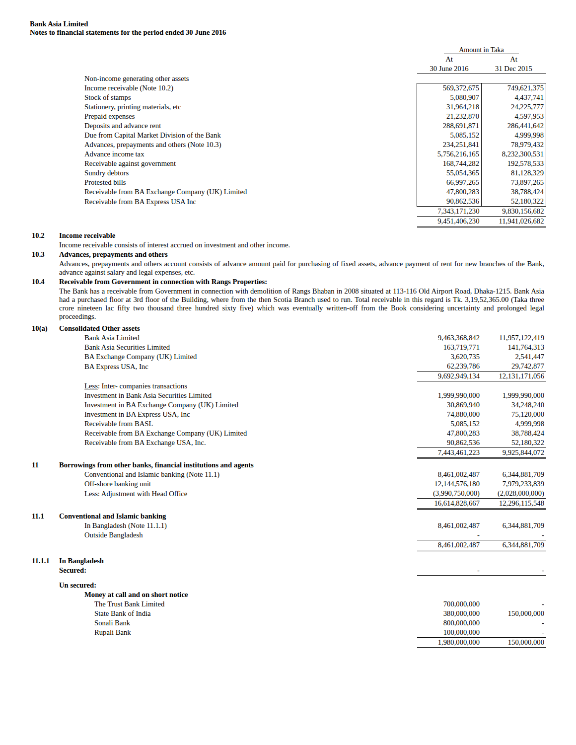Bank Asia Limited
Notes to financial statements for the period ended 30 June 2016
| | | Amount in Taka |
| | | At | At |
| | | 30 June 2016 | 31 Dec 2015 |
| | Non-income generating other assets | | |
| | Income receivable (Note 10.2) | 569,372,675 | 749,621,375 |
| | Stock of stamps | 5,080,907 | 4,437,741 |
| | Stationery, printing materials, etc | 31,964,218 | 24,225,777 |
| | Prepaid expenses | 21,232,870 | 4,597,953 |
| | Deposits and advance rent | 288,691,871 | 286,441,642 |
| | Due from Capital Market Division of the Bank | 5,085,152 | 4,999,998 |
| | Advances, prepayments and others (Note 10.3) | 234,251,841 | 78,979,432 |
| | Advance income tax | 5,756,216,165 | 8,232,300,531 |
| | Receivable against government | 168,744,282 | 192,578,533 |
| | Sundry debtors | 55,054,365 | 81,128,329 |
| | Protested bills | 66,997,265 | 73,897,265 |
| | Receivable from BA Exchange Company (UK) Limited | 47,800,283 | 38,788,424 |
| | Receivable from BA Express USA Inc | 90,862,536 | 52,180,322 |
| | | 7,343,171,230 | 9,830,156,682 |
| | | 9,451,406,230 | 11,941,026,682 |
| 10.2 | Income receivable |
| | Income receivable consists of interest accrued on investment and other income. |
| 10.3 | Advances, prepayments and others |
| | Advances, prepayments and others account consists of advance amount paid for purchasing of fixed assets, advance payment of rent for new branches of the Bank, advance against salary and legal expenses, etc. |
| 10.4 | Receivable from Government in connection with Rangs Properties: |
| | The Bank has a receivable from Government in connection with demolition of Rangs Bhaban in 2008 situated at 113-116 Old Airport Road, Dhaka-1215. Bank Asia had a purchased floor at 3rd floor of the Building, where from the then Scotia Branch used to run. Total receivable in this regard is Tk. 3,19,52,365.00 (Taka three crore nineteen lac fifty two thousand three hundred sixty five) which was eventually written-off from the Book considering uncertainty and prolonged legal proceedings. |
| 10(a) | Consolidated Other assets | | |
| | Bank Asia Limited | 9,463,368,842 | 11,957,122,419 |
| | Bank Asia Securities Limited | 163,719,771 | 141,764,313 |
| | BA Exchange Company (UK) Limited | 3,620,735 | 2,541,447 |
| | BA Express USA, Inc | 62,239,786 | 29,742,877 |
| | | 9,692,949,134 | 12,131,171,056 |
| | Less : Inter- companies transactions | | |
| | Investment in Bank Asia Securities Limited | 1,999,990,000 | 1,999,990,000 |
| | Investment in BA Exchange Company (UK) Limited | 30,869,940 | 34,248,240 |
| | Investment in BA Express USA, Inc | 74,880,000 | 75,120,000 |
| | Receivable from BASL | 5,085,152 | 4,999,998 |
| | Receivable from BA Exchange Company (UK) Limited | 47,800,283 | 38,788,424 |
| | Receivable from BA Exchange USA, Inc. | 90,862,536 | 52,180,322 |
| | | 7,443,461,223 | 9,925,844,072 |
| 11 | Borrowings from other banks, financial institutions and agents | | |
| | Conventional and Islamic banking (Note 11.1) | 8,461,002,487 | 6,344,881,709 |
| | Off-shore banking unit | 12,144,576,180 | 7,979,233,839 |
| | Less: Adjustment with Head Office | (3,990,750,000) | (2,028,000,000) |
| | | 16,614,828,667 | 12,296,115,548 |
| 11.1 | Conventional and Islamic banking | | |
| | In Bangladesh (Note 11.1.1) | 8,461,002,487 | 6,344,881,709 |
| | Outside Bangladesh | - | - |
| | | 8,461,002,487 | 6,344,881,709 |
| 11.1.1 | In Bangladesh | | |
| | Secured: | - | - |
| | Un secured: | | |
| | Money at call and on short notice | | |
| | The Trust Bank Limited | 700,000,000 | - |
| | State Bank of India | 380,000,000 | 150,000,000 |
| | Sonali Bank | 800,000,000 | - |
| | Rupali Bank | 100,000,000 | - |
| | | 1,980,000,000 | 150,000,000 |